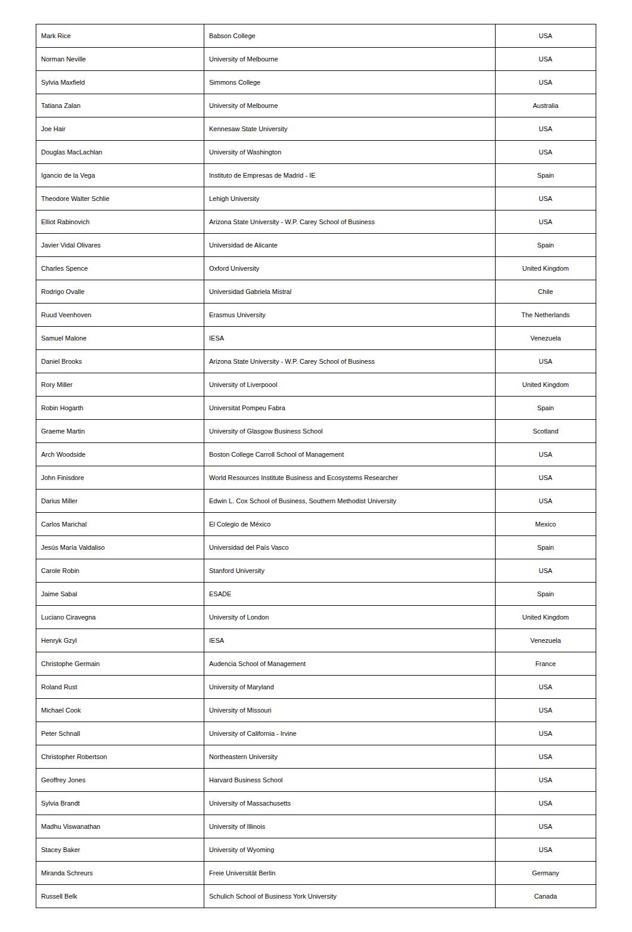| Mark Rice | Babson College | USA |
| Norman Neville | University of Melbourne | USA |
| Sylvia Maxfield | Simmons College | USA |
| Tatiana Zalan | University of Melbourne | Australia |
| Joe Hair | Kennesaw State University | USA |
| Douglas MacLachlan | University of Washington | USA |
| Igancio de la Vega | Instituto de Empresas de Madrid - IE | Spain |
| Theodore Walter Schlie | Lehigh University | USA |
| Elliot Rabinovich | Arizona State University - W.P. Carey School of Business | USA |
| Javier Vidal Olivares | Universidad de Alicante | Spain |
| Charles Spence | Oxford University | United Kingdom |
| Rodrigo Ovalle | Universidad Gabriela Mistral | Chile |
| Ruud Veenhoven | Erasmus University | The Netherlands |
| Samuel Malone | IESA | Venezuela |
| Daniel Brooks | Arizona State University - W.P. Carey School of Business | USA |
| Rory Miller | University of Liverpoool | United Kingdom |
| Robin Hogarth | Universitat Pompeu Fabra | Spain |
| Graeme Martin | University of Glasgow Business School | Scotland |
| Arch Woodside | Boston College Carroll School of Management | USA |
| John Finisdore | World Resources Institute Business and Ecosystems Researcher | USA |
| Darius Miller | Edwin L. Cox School of Business, Southern Methodist University | USA |
| Carlos Marichal | El Colegio de México | Mexico |
| Jesús María Valdaliso | Universidad del País Vasco | Spain |
| Carole Robin | Stanford University | USA |
| Jaime Sabal | ESADE | Spain |
| Luciano Ciravegna | University of London | United Kingdom |
| Henryk Gzyl | IESA | Venezuela |
| Christophe Germain | Audencia School of Management | France |
| Roland Rust | University of Maryland | USA |
| Michael Cook | University of Missouri | USA |
| Peter Schnall | University of California - Irvine | USA |
| Christopher Robertson | Northeastern University | USA |
| Geoffrey Jones | Harvard Business School | USA |
| Sylvia Brandt | University of Massachusetts | USA |
| Madhu Viswanathan | University of Illinois | USA |
| Stacey Baker | University of Wyoming | USA |
| Miranda Schreurs | Freie Universität Berlin | Germany |
| Russell Belk | Schulich School of Business York University | Canada |